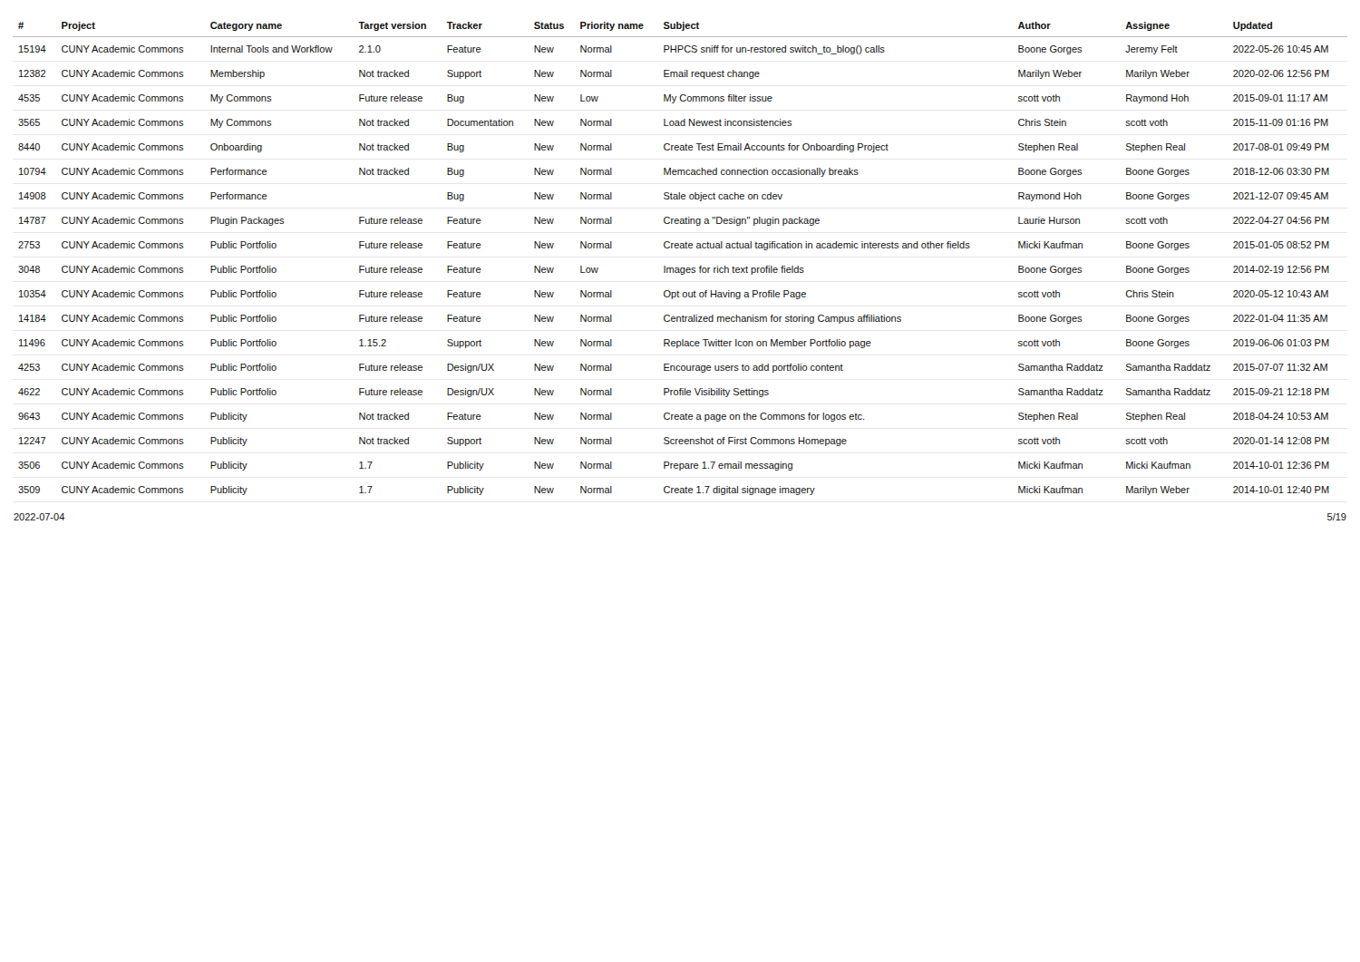| # | Project | Category name | Target version | Tracker | Status | Priority name | Subject | Author | Assignee | Updated |
| --- | --- | --- | --- | --- | --- | --- | --- | --- | --- | --- |
| 15194 | CUNY Academic Commons | Internal Tools and Workflow | 2.1.0 | Feature | New | Normal | PHPCS sniff for un-restored switch_to_blog() calls | Boone Gorges | Jeremy Felt | 2022-05-26 10:45 AM |
| 12382 | CUNY Academic Commons | Membership | Not tracked | Support | New | Normal | Email request change | Marilyn Weber | Marilyn Weber | 2020-02-06 12:56 PM |
| 4535 | CUNY Academic Commons | My Commons | Future release | Bug | New | Low | My Commons filter issue | scott voth | Raymond Hoh | 2015-09-01 11:17 AM |
| 3565 | CUNY Academic Commons | My Commons | Not tracked | Documentation | New | Normal | Load Newest inconsistencies | Chris Stein | scott voth | 2015-11-09 01:16 PM |
| 8440 | CUNY Academic Commons | Onboarding | Not tracked | Bug | New | Normal | Create Test Email Accounts for Onboarding Project | Stephen Real | Stephen Real | 2017-08-01 09:49 PM |
| 10794 | CUNY Academic Commons | Performance | Not tracked | Bug | New | Normal | Memcached connection occasionally breaks | Boone Gorges | Boone Gorges | 2018-12-06 03:30 PM |
| 14908 | CUNY Academic Commons | Performance | | Bug | New | Normal | Stale object cache on cdev | Raymond Hoh | Boone Gorges | 2021-12-07 09:45 AM |
| 14787 | CUNY Academic Commons | Plugin Packages | Future release | Feature | New | Normal | Creating a "Design" plugin package | Laurie Hurson | scott voth | 2022-04-27 04:56 PM |
| 2753 | CUNY Academic Commons | Public Portfolio | Future release | Feature | New | Normal | Create actual actual tagification in academic interests and other fields | Micki Kaufman | Boone Gorges | 2015-01-05 08:52 PM |
| 3048 | CUNY Academic Commons | Public Portfolio | Future release | Feature | New | Low | Images for rich text profile fields | Boone Gorges | Boone Gorges | 2014-02-19 12:56 PM |
| 10354 | CUNY Academic Commons | Public Portfolio | Future release | Feature | New | Normal | Opt out of Having a Profile Page | scott voth | Chris Stein | 2020-05-12 10:43 AM |
| 14184 | CUNY Academic Commons | Public Portfolio | Future release | Feature | New | Normal | Centralized mechanism for storing Campus affiliations | Boone Gorges | Boone Gorges | 2022-01-04 11:35 AM |
| 11496 | CUNY Academic Commons | Public Portfolio | 1.15.2 | Support | New | Normal | Replace Twitter Icon on Member Portfolio page | scott voth | Boone Gorges | 2019-06-06 01:03 PM |
| 4253 | CUNY Academic Commons | Public Portfolio | Future release | Design/UX | New | Normal | Encourage users to add portfolio content | Samantha Raddatz | Samantha Raddatz | 2015-07-07 11:32 AM |
| 4622 | CUNY Academic Commons | Public Portfolio | Future release | Design/UX | New | Normal | Profile Visibility Settings | Samantha Raddatz | Samantha Raddatz | 2015-09-21 12:18 PM |
| 9643 | CUNY Academic Commons | Publicity | Not tracked | Feature | New | Normal | Create a page on the Commons for logos etc. | Stephen Real | Stephen Real | 2018-04-24 10:53 AM |
| 12247 | CUNY Academic Commons | Publicity | Not tracked | Support | New | Normal | Screenshot of First Commons Homepage | scott voth | scott voth | 2020-01-14 12:08 PM |
| 3506 | CUNY Academic Commons | Publicity | 1.7 | Publicity | New | Normal | Prepare 1.7 email messaging | Micki Kaufman | Micki Kaufman | 2014-10-01 12:36 PM |
| 3509 | CUNY Academic Commons | Publicity | 1.7 | Publicity | New | Normal | Create 1.7 digital signage imagery | Micki Kaufman | Marilyn Weber | 2014-10-01 12:40 PM |
| 2022-07-04 | 5/19 |